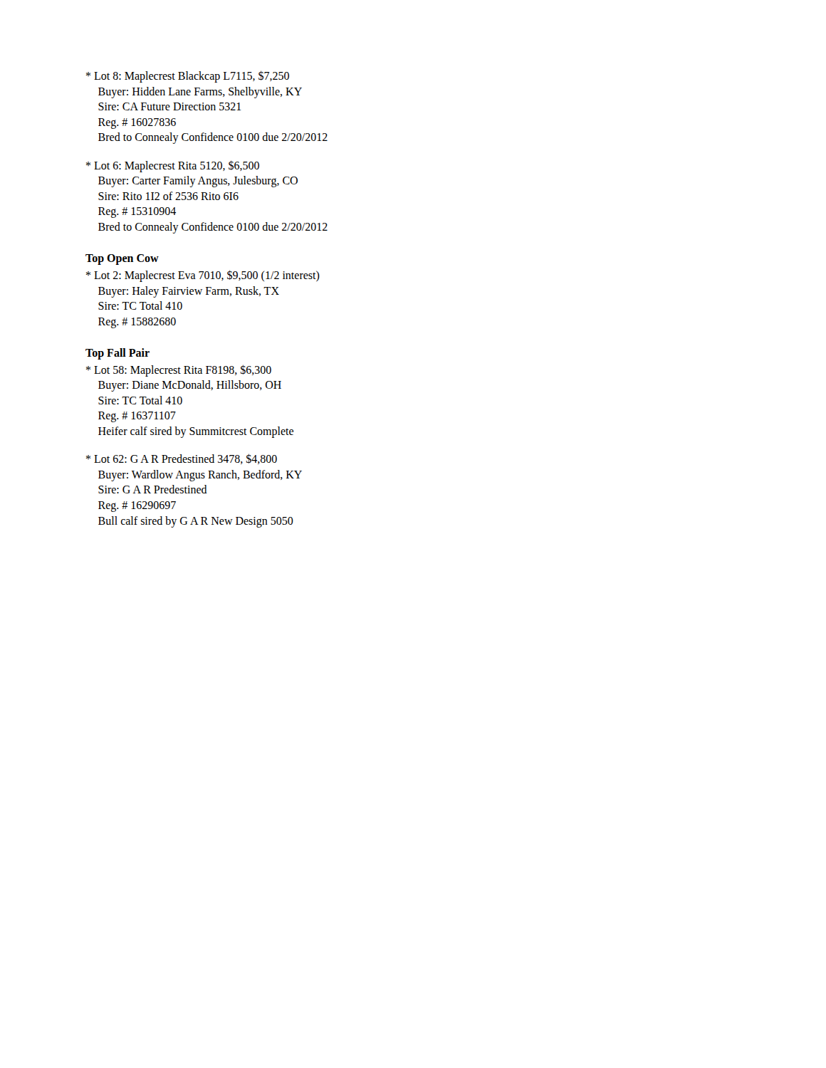* Lot 8: Maplecrest Blackcap L7115, $7,250 Buyer: Hidden Lane Farms, Shelbyville, KY Sire: CA Future Direction 5321 Reg. # 16027836 Bred to Connealy Confidence 0100 due 2/20/2012
* Lot 6: Maplecrest Rita 5120, $6,500 Buyer: Carter Family Angus, Julesburg, CO Sire: Rito 1I2 of 2536 Rito 6I6 Reg. # 15310904 Bred to Connealy Confidence 0100 due 2/20/2012
Top Open Cow
* Lot 2: Maplecrest Eva 7010, $9,500 (1/2 interest) Buyer: Haley Fairview Farm, Rusk, TX Sire: TC Total 410 Reg. # 15882680
Top Fall Pair
* Lot 58: Maplecrest Rita F8198, $6,300 Buyer: Diane McDonald, Hillsboro, OH Sire: TC Total 410 Reg. # 16371107 Heifer calf sired by Summitcrest Complete
* Lot 62: G A R Predestined 3478, $4,800 Buyer: Wardlow Angus Ranch, Bedford, KY Sire: G A R Predestined Reg. # 16290697 Bull calf sired by G A R New Design 5050